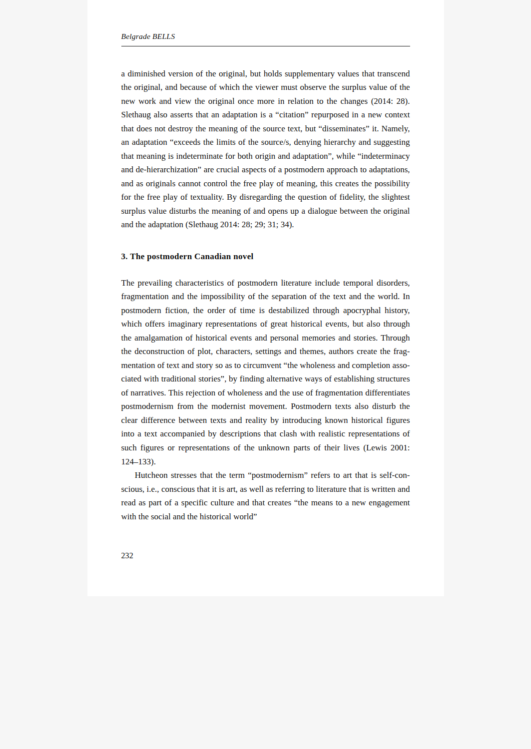Belgrade BELLS
a diminished version of the original, but holds supplementary values that transcend the original, and because of which the viewer must observe the surplus value of the new work and view the original once more in relation to the changes (2014: 28). Slethaug also asserts that an adaptation is a “citation” repurposed in a new context that does not destroy the meaning of the source text, but “disseminates” it. Namely, an adaptation “exceeds the limits of the source/s, denying hierarchy and suggesting that meaning is indeterminate for both origin and adaptation”, while “indeterminacy and de-hierarchization” are crucial aspects of a postmodern approach to adaptations, and as originals cannot control the free play of meaning, this creates the possibility for the free play of textuality. By disregarding the question of fidelity, the slightest surplus value disturbs the meaning of and opens up a dialogue between the original and the adaptation (Slethaug 2014: 28; 29; 31; 34).
3. The postmodern Canadian novel
The prevailing characteristics of postmodern literature include temporal disorders, fragmentation and the impossibility of the separation of the text and the world. In postmodern fiction, the order of time is destabilized through apocryphal history, which offers imaginary representations of great historical events, but also through the amalgamation of historical events and personal memories and stories. Through the deconstruction of plot, characters, settings and themes, authors create the fragmentation of text and story so as to circumvent “the wholeness and completion associated with traditional stories”, by finding alternative ways of establishing structures of narratives. This rejection of wholeness and the use of fragmentation differentiates postmodernism from the modernist movement. Postmodern texts also disturb the clear difference between texts and reality by introducing known historical figures into a text accompanied by descriptions that clash with realistic representations of such figures or representations of the unknown parts of their lives (Lewis 2001: 124–133).
Hutcheon stresses that the term “postmodernism” refers to art that is self-conscious, i.e., conscious that it is art, as well as referring to literature that is written and read as part of a specific culture and that creates “the means to a new engagement with the social and the historical world”
232